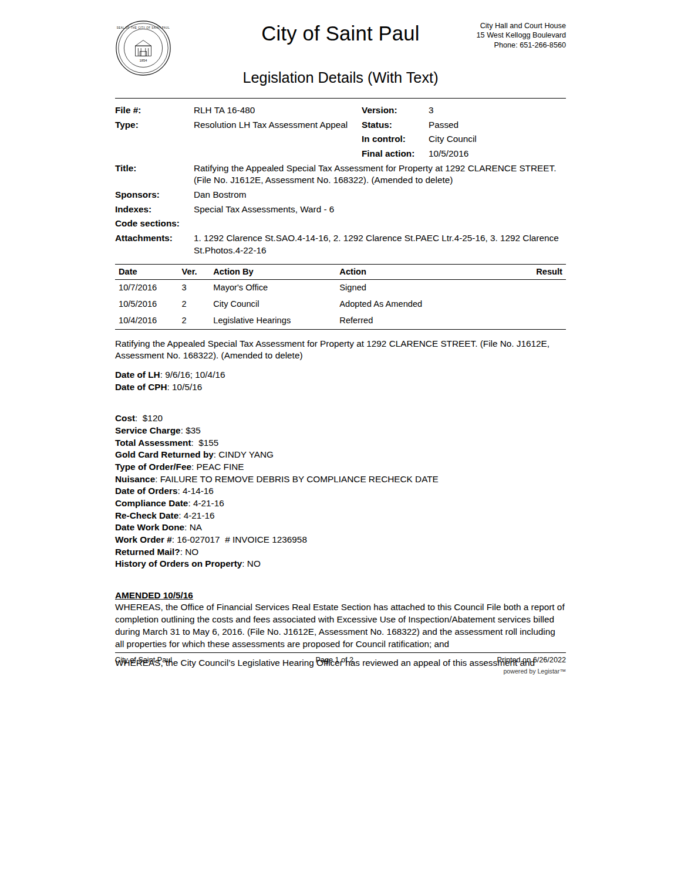1854 SEAL OF THE CITY OF SAINT PAUL
City Hall and Court House
15 West Kellogg Boulevard
Phone: 651-266-8560
City of Saint Paul
Legislation Details (With Text)
| File #: | RLH TA 16-480 | Version: | 3 |
| Type: | Resolution LH Tax Assessment Appeal | Status: | Passed |
| | | In control: | City Council |
| | | Final action: | 10/5/2016 |
| Title: | Ratifying the Appealed Special Tax Assessment for Property at 1292 CLARENCE STREET. (File No. J1612E, Assessment No. 168322). (Amended to delete) |
| Sponsors: | Dan Bostrom |
| Indexes: | Special Tax Assessments, Ward - 6 |
| Code sections: | |
| Attachments: | 1. 1292 Clarence St.SAO.4-14-16, 2. 1292 Clarence St.PAEC Ltr.4-25-16, 3. 1292 Clarence St.Photos.4-22-16 |
| Date | Ver. | Action By | Action | Result |
| --- | --- | --- | --- | --- |
| 10/7/2016 | 3 | Mayor's Office | Signed | |
| 10/5/2016 | 2 | City Council | Adopted As Amended | |
| 10/4/2016 | 2 | Legislative Hearings | Referred | |
Ratifying the Appealed Special Tax Assessment for Property at 1292 CLARENCE STREET. (File No. J1612E, Assessment No. 168322). (Amended to delete)
Date of LH: 9/6/16; 10/4/16
Date of CPH: 10/5/16
Cost: $120
Service Charge: $35
Total Assessment: $155
Gold Card Returned by: CINDY YANG
Type of Order/Fee: PEAC FINE
Nuisance: FAILURE TO REMOVE DEBRIS BY COMPLIANCE RECHECK DATE
Date of Orders: 4-14-16
Compliance Date: 4-21-16
Re-Check Date: 4-21-16
Date Work Done: NA
Work Order #: 16-027017 # INVOICE 1236958
Returned Mail?: NO
History of Orders on Property: NO
AMENDED 10/5/16
WHEREAS, the Office of Financial Services Real Estate Section has attached to this Council File both a report of completion outlining the costs and fees associated with Excessive Use of Inspection/Abatement services billed during March 31 to May 6, 2016. (File No. J1612E, Assessment No. 168322) and the assessment roll including all properties for which these assessments are proposed for Council ratification; and
WHEREAS, the City Council’s Legislative Hearing Officer has reviewed an appeal of this assessment and
City of Saint Paul
Page 1 of 2
Printed on 6/26/2022 powered by Legistar™